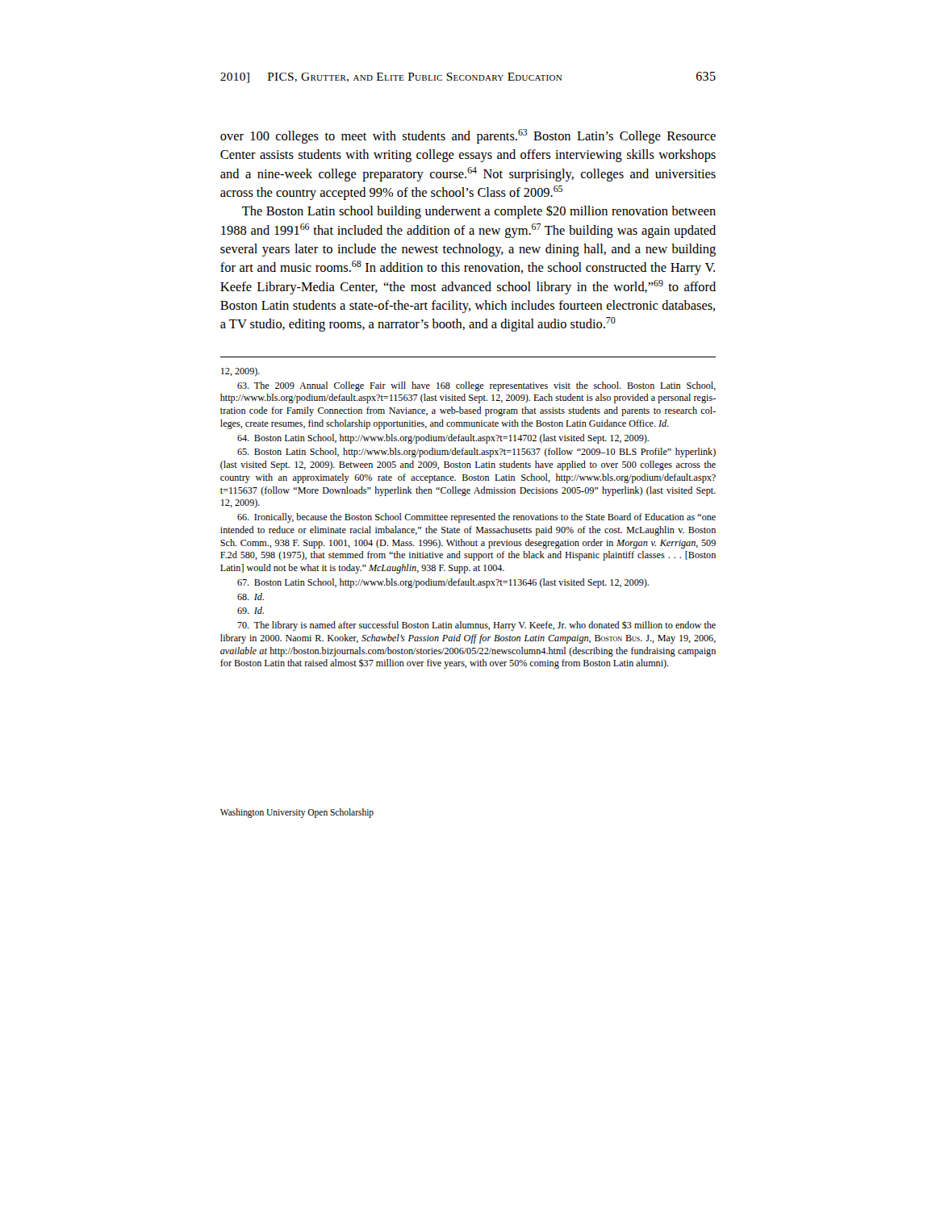635 2010] PICS, Grutter, and Elite Public Secondary Education
over 100 colleges to meet with students and parents.63 Boston Latin’s College Resource Center assists students with writing college essays and offers interviewing skills workshops and a nine-week college preparatory course.64 Not surprisingly, colleges and universities across the country accepted 99% of the school’s Class of 2009.65
The Boston Latin school building underwent a complete $20 million renovation between 1988 and 199166 that included the addition of a new gym.67 The building was again updated several years later to include the newest technology, a new dining hall, and a new building for art and music rooms.68 In addition to this renovation, the school constructed the Harry V. Keefe Library-Media Center, “the most advanced school library in the world,”69 to afford Boston Latin students a state-of-the-art facility, which includes fourteen electronic databases, a TV studio, editing rooms, a narrator’s booth, and a digital audio studio.70
12, 2009).
63. The 2009 Annual College Fair will have 168 college representatives visit the school. Boston Latin School, http://www.bls.org/podium/default.aspx?t=115637 (last visited Sept. 12, 2009). Each student is also provided a personal registration code for Family Connection from Naviance, a web-based program that assists students and parents to research colleges, create resumes, find scholarship opportunities, and communicate with the Boston Latin Guidance Office. Id.
64. Boston Latin School, http://www.bls.org/podium/default.aspx?t=114702 (last visited Sept. 12, 2009).
65. Boston Latin School, http://www.bls.org/podium/default.aspx?t=115637 (follow “2009–10 BLS Profile” hyperlink) (last visited Sept. 12, 2009). Between 2005 and 2009, Boston Latin students have applied to over 500 colleges across the country with an approximately 60% rate of acceptance. Boston Latin School, http://www.bls.org/podium/default.aspx?t=115637 (follow “More Downloads” hyperlink then “College Admission Decisions 2005-09” hyperlink) (last visited Sept. 12, 2009).
66. Ironically, because the Boston School Committee represented the renovations to the State Board of Education as “one intended to reduce or eliminate racial imbalance,” the State of Massachusetts paid 90% of the cost. McLaughlin v. Boston Sch. Comm., 938 F. Supp. 1001, 1004 (D. Mass. 1996). Without a previous desegregation order in Morgan v. Kerrigan, 509 F.2d 580, 598 (1975), that stemmed from “the initiative and support of the black and Hispanic plaintiff classes . . . [Boston Latin] would not be what it is today.” McLaughlin, 938 F. Supp. at 1004.
67. Boston Latin School, http://www.bls.org/podium/default.aspx?t=113646 (last visited Sept. 12, 2009).
68. Id.
69. Id.
70. The library is named after successful Boston Latin alumnus, Harry V. Keefe, Jr. who donated $3 million to endow the library in 2000. Naomi R. Kooker, Schawbel’s Passion Paid Off for Boston Latin Campaign, Boston Bus. J., May 19, 2006, available at http://boston.bizjournals.com/boston/stories/2006/05/22/newscolumn4.html (describing the fundraising campaign for Boston Latin that raised almost $37 million over five years, with over 50% coming from Boston Latin alumni).
Washington University Open Scholarship